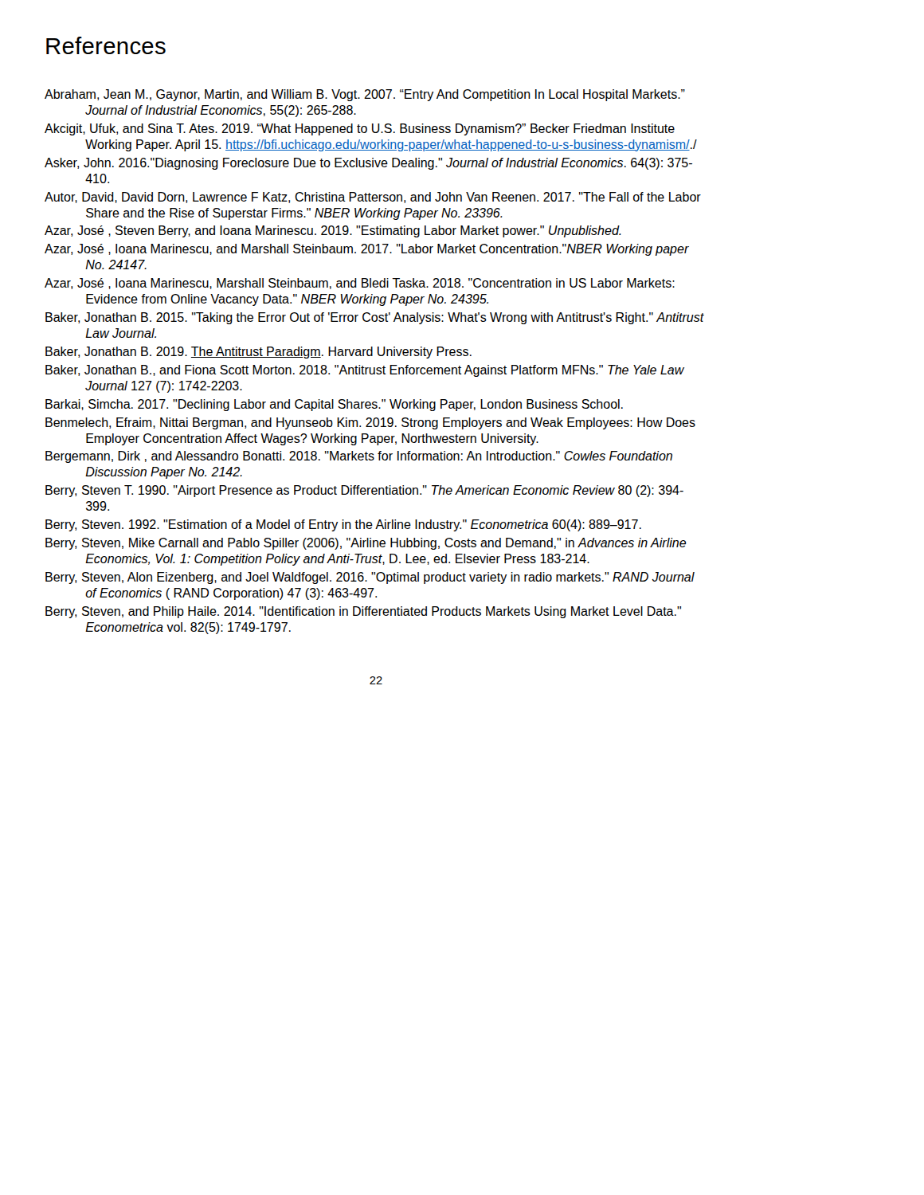References
Abraham, Jean M., Gaynor, Martin, and William B. Vogt. 2007. “Entry And Competition In Local Hospital Markets.” Journal of Industrial Economics, 55(2): 265-288.
Akcigit, Ufuk, and Sina T. Ates. 2019. “What Happened to U.S. Business Dynamism?” Becker Friedman Institute Working Paper. April 15. https://bfi.uchicago.edu/working-paper/what-happened-to-u-s-business-dynamism/./
Asker, John. 2016."Diagnosing Foreclosure Due to Exclusive Dealing." Journal of Industrial Economics. 64(3): 375-410.
Autor, David, David Dorn, Lawrence F Katz, Christina Patterson, and John Van Reenen. 2017. "The Fall of the Labor Share and the Rise of Superstar Firms." NBER Working Paper No. 23396.
Azar, José , Steven Berry, and Ioana Marinescu. 2019. "Estimating Labor Market power." Unpublished.
Azar, José , Ioana Marinescu, and Marshall Steinbaum. 2017. "Labor Market Concentration."NBER Working paper No. 24147.
Azar, José , Ioana Marinescu, Marshall Steinbaum, and Bledi Taska. 2018. "Concentration in US Labor Markets: Evidence from Online Vacancy Data." NBER Working Paper No. 24395.
Baker, Jonathan B. 2015. "Taking the Error Out of 'Error Cost' Analysis: What's Wrong with Antitrust's Right." Antitrust Law Journal.
Baker, Jonathan B. 2019. The Antitrust Paradigm. Harvard University Press.
Baker, Jonathan B., and Fiona Scott Morton. 2018. "Antitrust Enforcement Against Platform MFNs." The Yale Law Journal 127 (7): 1742-2203.
Barkai, Simcha. 2017. "Declining Labor and Capital Shares." Working Paper, London Business School.
Benmelech, Efraim, Nittai Bergman, and Hyunseob Kim. 2019. Strong Employers and Weak Employees: How Does Employer Concentration Affect Wages? Working Paper, Northwestern University.
Bergemann, Dirk , and Alessandro Bonatti. 2018. "Markets for Information: An Introduction." Cowles Foundation Discussion Paper No. 2142.
Berry, Steven T. 1990. "Airport Presence as Product Differentiation." The American Economic Review 80 (2): 394-399.
Berry, Steven. 1992. "Estimation of a Model of Entry in the Airline Industry." Econometrica 60(4): 889–917.
Berry, Steven, Mike Carnall and Pablo Spiller (2006), "Airline Hubbing, Costs and Demand," in Advances in Airline Economics, Vol. 1: Competition Policy and Anti-Trust, D. Lee, ed. Elsevier Press 183-214.
Berry, Steven, Alon Eizenberg, and Joel Waldfogel. 2016. "Optimal product variety in radio markets." RAND Journal of Economics ( RAND Corporation) 47 (3): 463-497.
Berry, Steven, and Philip Haile. 2014. "Identification in Differentiated Products Markets Using Market Level Data." Econometrica vol. 82(5): 1749-1797.
22